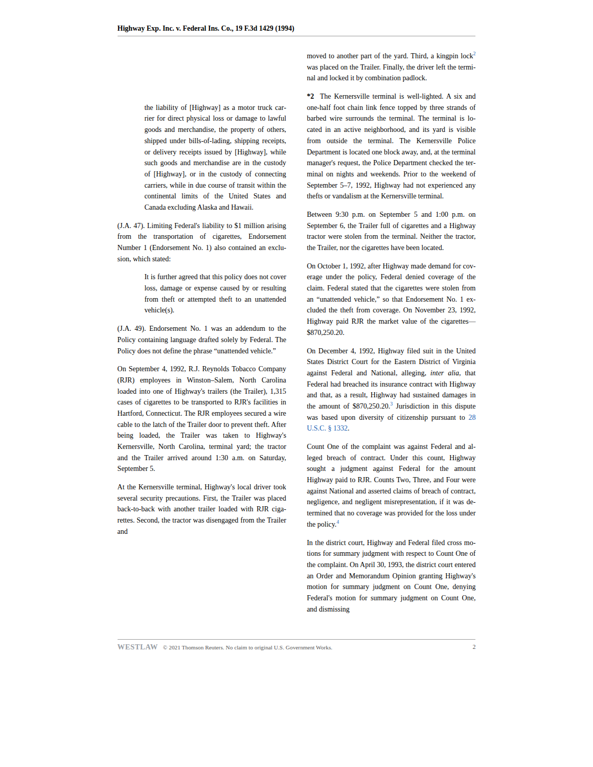Highway Exp. Inc. v. Federal Ins. Co., 19 F.3d 1429 (1994)
the liability of [Highway] as a motor truck carrier for direct physical loss or damage to lawful goods and merchandise, the property of others, shipped under bills-of-lading, shipping receipts, or delivery receipts issued by [Highway], while such goods and merchandise are in the custody of [Highway], or in the custody of connecting carriers, while in due course of transit within the continental limits of the United States and Canada excluding Alaska and Hawaii.
(J.A. 47). Limiting Federal's liability to $1 million arising from the transportation of cigarettes, Endorsement Number 1 (Endorsement No. 1) also contained an exclusion, which stated:
It is further agreed that this policy does not cover loss, damage or expense caused by or resulting from theft or attempted theft to an unattended vehicle(s).
(J.A. 49). Endorsement No. 1 was an addendum to the Policy containing language drafted solely by Federal. The Policy does not define the phrase “unattended vehicle.”
On September 4, 1992, R.J. Reynolds Tobacco Company (RJR) employees in Winston–Salem, North Carolina loaded into one of Highway's trailers (the Trailer), 1,315 cases of cigarettes to be transported to RJR's facilities in Hartford, Connecticut. The RJR employees secured a wire cable to the latch of the Trailer door to prevent theft. After being loaded, the Trailer was taken to Highway's Kernersville, North Carolina, terminal yard; the tractor and the Trailer arrived around 1:30 a.m. on Saturday, September 5.
At the Kernersville terminal, Highway's local driver took several security precautions. First, the Trailer was placed back-to-back with another trailer loaded with RJR cigarettes. Second, the tractor was disengaged from the Trailer and
moved to another part of the yard. Third, a kingpin lock2 was placed on the Trailer. Finally, the driver left the terminal and locked it by combination padlock.
*2 The Kernersville terminal is well-lighted. A six and one-half foot chain link fence topped by three strands of barbed wire surrounds the terminal. The terminal is located in an active neighborhood, and its yard is visible from outside the terminal. The Kernersville Police Department is located one block away, and, at the terminal manager's request, the Police Department checked the terminal on nights and weekends. Prior to the weekend of September 5–7, 1992, Highway had not experienced any thefts or vandalism at the Kernersville terminal.
Between 9:30 p.m. on September 5 and 1:00 p.m. on September 6, the Trailer full of cigarettes and a Highway tractor were stolen from the terminal. Neither the tractor, the Trailer, nor the cigarettes have been located.
On October 1, 1992, after Highway made demand for coverage under the policy, Federal denied coverage of the claim. Federal stated that the cigarettes were stolen from an “unattended vehicle,” so that Endorsement No. 1 excluded the theft from coverage. On November 23, 1992, Highway paid RJR the market value of the cigarettes—$870,250.20.
On December 4, 1992, Highway filed suit in the United States District Court for the Eastern District of Virginia against Federal and National, alleging, inter alia, that Federal had breached its insurance contract with Highway and that, as a result, Highway had sustained damages in the amount of $870,250.20.3 Jurisdiction in this dispute was based upon diversity of citizenship pursuant to 28 U.S.C. § 1332.
Count One of the complaint was against Federal and alleged breach of contract. Under this count, Highway sought a judgment against Federal for the amount Highway paid to RJR. Counts Two, Three, and Four were against National and asserted claims of breach of contract, negligence, and negligent misrepresentation, if it was determined that no coverage was provided for the loss under the policy.4
In the district court, Highway and Federal filed cross motions for summary judgment with respect to Count One of the complaint. On April 30, 1993, the district court entered an Order and Memorandum Opinion granting Highway's motion for summary judgment on Count One, denying Federal's motion for summary judgment on Count One, and dismissing
WESTLAW
© 2021 Thomson Reuters. No claim to original U.S. Government Works.
2